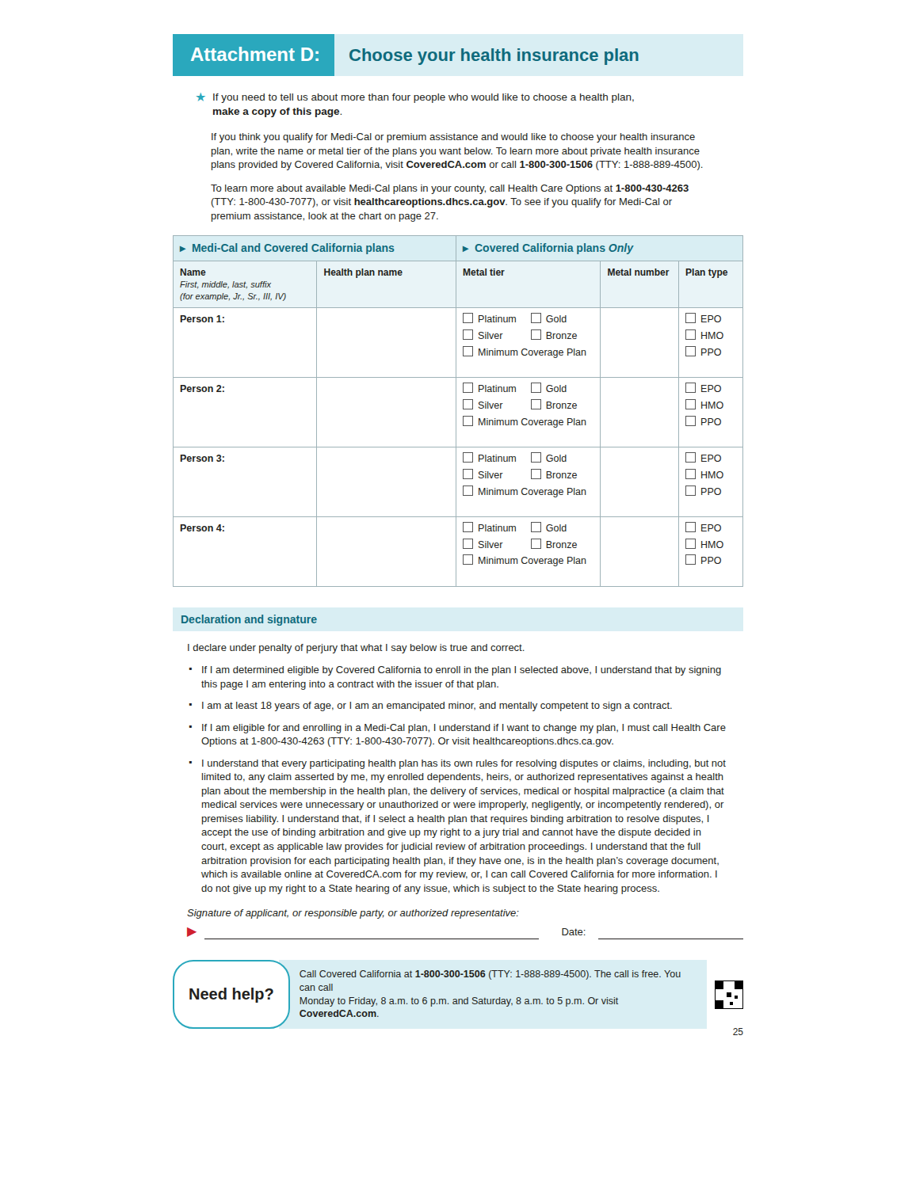Attachment D:
Choose your health insurance plan
★
If you need to tell us about more than four people who would like to choose a health plan,
make a copy of this page.
If you think you qualify for Medi-Cal or premium assistance and would like to choose your health insurance plan, write the name or metal tier of the plans you want below. To learn more about private health insurance plans provided by Covered California, visit CoveredCA.com or call 1-800-300-1506 (TTY: 1-888-889-4500).
To learn more about available Medi-Cal plans in your county, call Health Care Options at 1-800-430-4263 (TTY: 1-800-430-7077), or visit healthcareoptions.dhcs.ca.gov. To see if you qualify for Medi-Cal or premium assistance, look at the chart on page 27.
| ▸ Medi-Cal and Covered California plans | ▸ Covered California plans Only |
| Name First, middle, last, suffix (for example, Jr., Sr., III, IV) | Health plan name | Metal tier | Metal number | Plan type |
| Person 1: | | Platinum Gold Silver Bronze Minimum Coverage Plan | | EPO HMO PPO |
| Person 2: | | Platinum Gold Silver Bronze Minimum Coverage Plan | | EPO HMO PPO |
| Person 3: | | Platinum Gold Silver Bronze Minimum Coverage Plan | | EPO HMO PPO |
| Person 4: | | Platinum Gold Silver Bronze Minimum Coverage Plan | | EPO HMO PPO |
Declaration and signature
I declare under penalty of perjury that what I say below is true and correct.
If I am determined eligible by Covered California to enroll in the plan I selected above, I understand that by signing this page I am entering into a contract with the issuer of that plan.
I am at least 18 years of age, or I am an emancipated minor, and mentally competent to sign a contract.
If I am eligible for and enrolling in a Medi-Cal plan, I understand if I want to change my plan, I must call Health Care Options at 1-800-430-4263 (TTY: 1-800-430-7077). Or visit healthcareoptions.dhcs.ca.gov.
I understand that every participating health plan has its own rules for resolving disputes or claims, including, but not limited to, any claim asserted by me, my enrolled dependents, heirs, or authorized representatives against a health plan about the membership in the health plan, the delivery of services, medical or hospital malpractice (a claim that medical services were unnecessary or unauthorized or were improperly, negligently, or incompetently rendered), or premises liability. I understand that, if I select a health plan that requires binding arbitration to resolve disputes, I accept the use of binding arbitration and give up my right to a jury trial and cannot have the dispute decided in court, except as applicable law provides for judicial review of arbitration proceedings. I understand that the full arbitration provision for each participating health plan, if they have one, is in the health plan’s coverage document, which is available online at CoveredCA.com for my review, or, I can call Covered California for more information. I do not give up my right to a State hearing of any issue, which is subject to the State hearing process.
Signature of applicant, or responsible party, or authorized representative:
▶
Date:
Need help?
Call Covered California at 1-800-300-1506 (TTY: 1-888-889-4500). The call is free. You can call
Monday to Friday, 8 a.m. to 6 p.m. and Saturday, 8 a.m. to 5 p.m. Or visit CoveredCA.com.
25